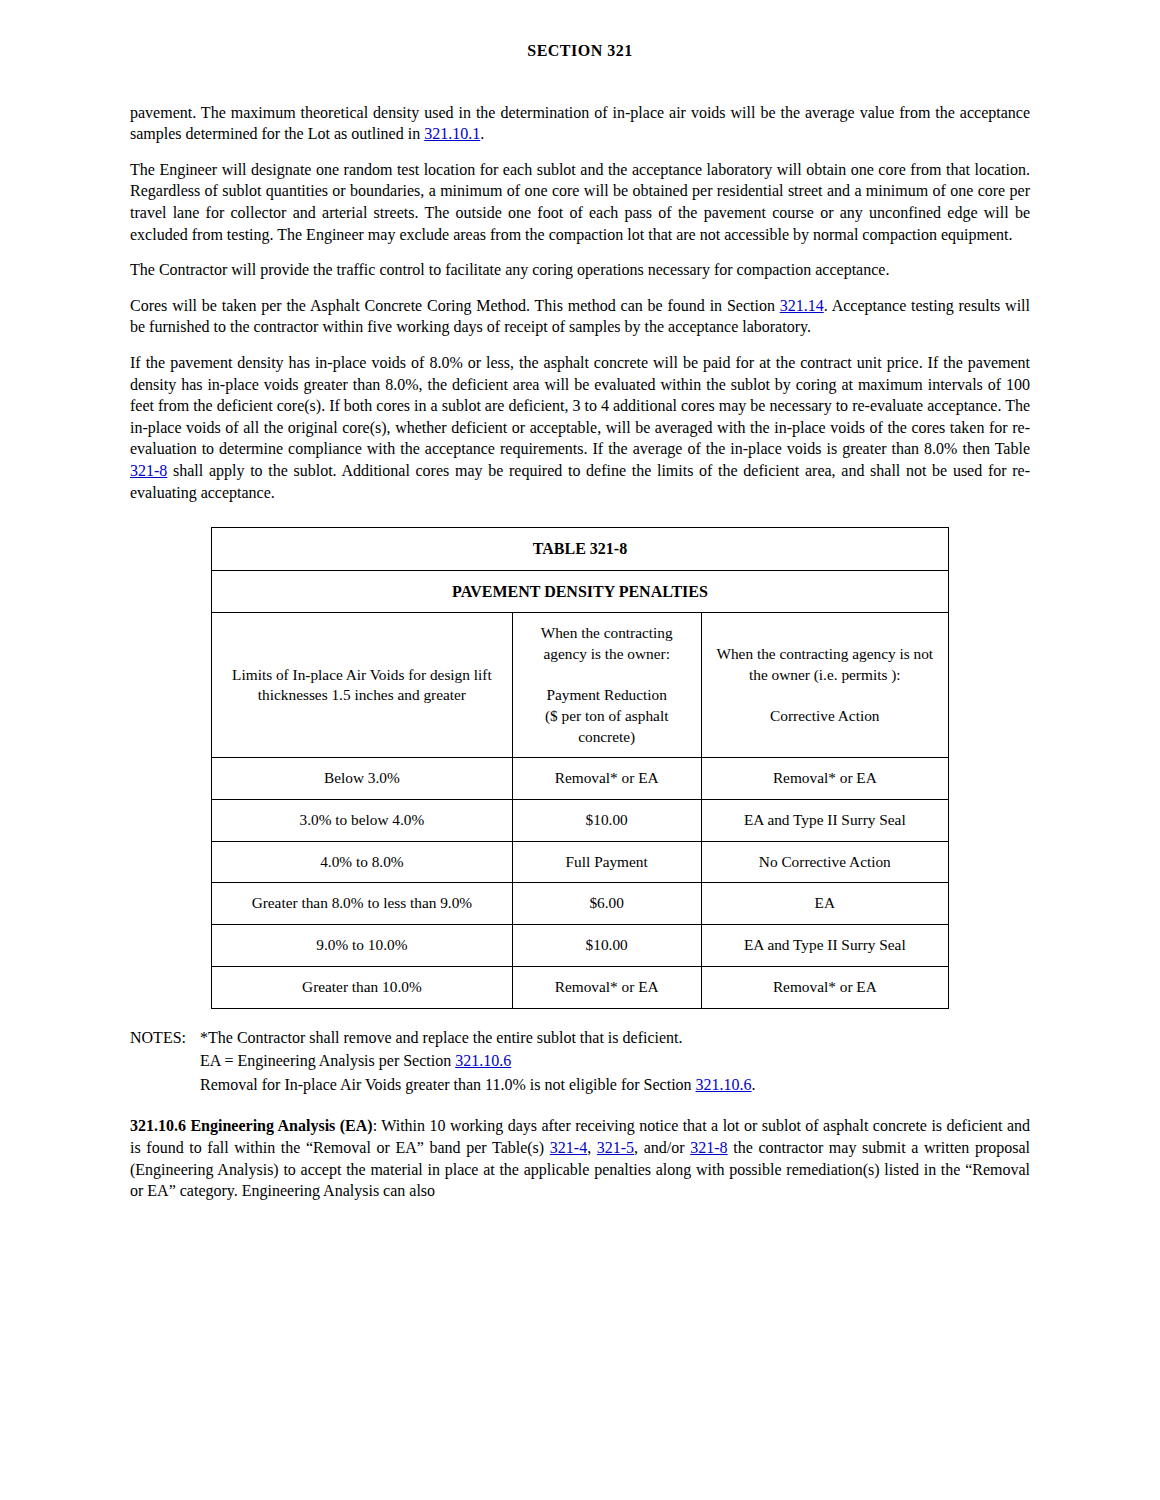SECTION 321
pavement. The maximum theoretical density used in the determination of in-place air voids will be the average value from the acceptance samples determined for the Lot as outlined in 321.10.1.
The Engineer will designate one random test location for each sublot and the acceptance laboratory will obtain one core from that location. Regardless of sublot quantities or boundaries, a minimum of one core will be obtained per residential street and a minimum of one core per travel lane for collector and arterial streets. The outside one foot of each pass of the pavement course or any unconfined edge will be excluded from testing. The Engineer may exclude areas from the compaction lot that are not accessible by normal compaction equipment.
The Contractor will provide the traffic control to facilitate any coring operations necessary for compaction acceptance.
Cores will be taken per the Asphalt Concrete Coring Method. This method can be found in Section 321.14. Acceptance testing results will be furnished to the contractor within five working days of receipt of samples by the acceptance laboratory.
If the pavement density has in-place voids of 8.0% or less, the asphalt concrete will be paid for at the contract unit price. If the pavement density has in-place voids greater than 8.0%, the deficient area will be evaluated within the sublot by coring at maximum intervals of 100 feet from the deficient core(s). If both cores in a sublot are deficient, 3 to 4 additional cores may be necessary to re-evaluate acceptance. The in-place voids of all the original core(s), whether deficient or acceptable, will be averaged with the in-place voids of the cores taken for re-evaluation to determine compliance with the acceptance requirements. If the average of the in-place voids is greater than 8.0% then Table 321-8 shall apply to the sublot. Additional cores may be required to define the limits of the deficient area, and shall not be used for re-evaluating acceptance.
| TABLE 321-8 |
| PAVEMENT DENSITY PENALTIES |
| Limits of In-place Air Voids for design lift thicknesses 1.5 inches and greater | When the contracting agency is the owner: Payment Reduction ($ per ton of asphalt concrete) | When the contracting agency is not the owner (i.e. permits ): Corrective Action |
| Below 3.0% | Removal* or EA | Removal* or EA |
| 3.0% to below 4.0% | $10.00 | EA and Type II Surry Seal |
| 4.0% to 8.0% | Full Payment | No Corrective Action |
| Greater than 8.0% to less than 9.0% | $6.00 | EA |
| 9.0% to 10.0% | $10.00 | EA and Type II Surry Seal |
| Greater than 10.0% | Removal* or EA | Removal* or EA |
NOTES:
*The Contractor shall remove and replace the entire sublot that is deficient.
EA = Engineering Analysis per Section 321.10.6
Removal for In-place Air Voids greater than 11.0% is not eligible for Section 321.10.6.
321.10.6 Engineering Analysis (EA): Within 10 working days after receiving notice that a lot or sublot of asphalt concrete is deficient and is found to fall within the “Removal or EA” band per Table(s) 321-4, 321-5, and/or 321-8 the contractor may submit a written proposal (Engineering Analysis) to accept the material in place at the applicable penalties along with possible remediation(s) listed in the “Removal or EA” category. Engineering Analysis can also